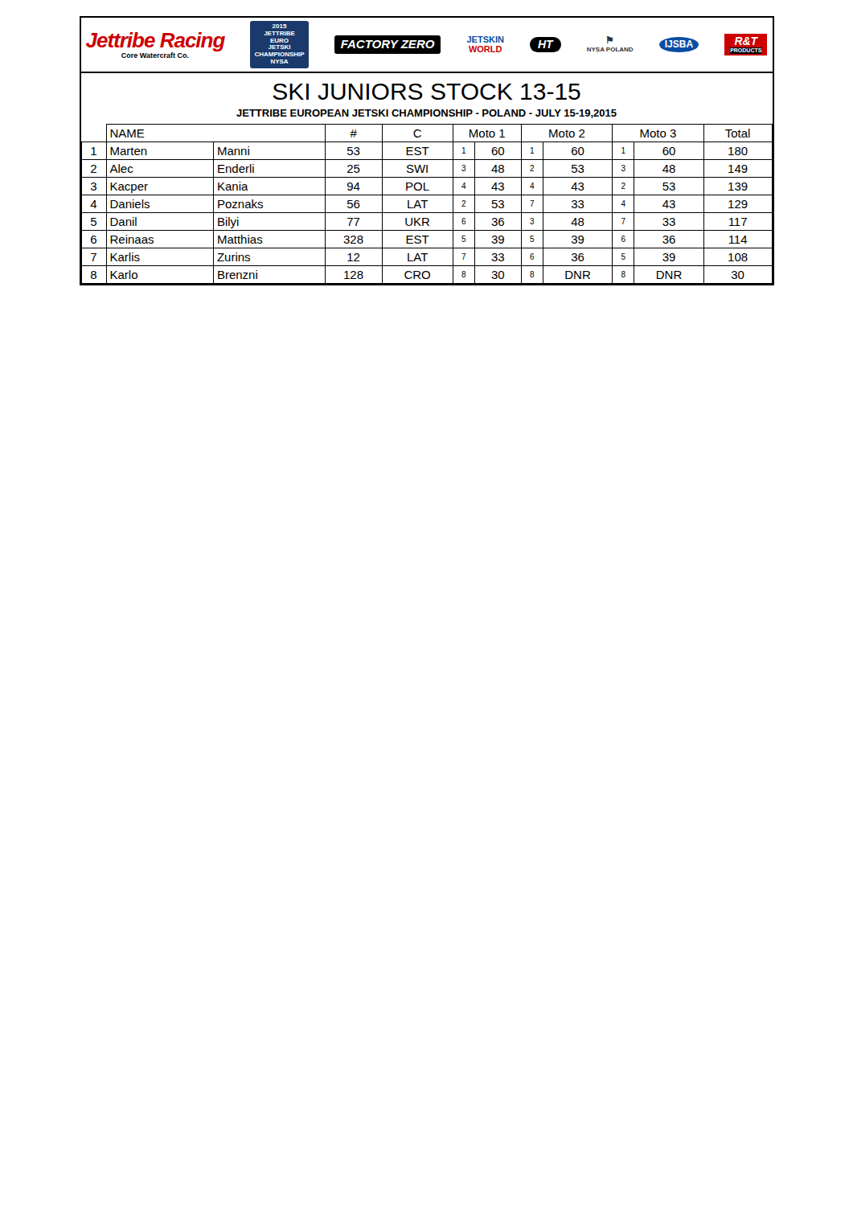Jettribe RacingCore Watercraft Co.
2015
JETTRIBE
EURO
JETSKI
CHAMPIONSHIP
NYSA
FACTORY ZERO
JETSKIN
WORLD
HT
⚑NYSA POLAND
IJSBA
R&TPRODUCTS
SKI JUNIORS STOCK 13-15
JETTRIBE EUROPEAN JETSKI CHAMPIONSHIP - POLAND - JULY 15-19,2015
| | NAME | # | C | Moto 1 | Moto 2 | Moto 3 | Total |
| --- | --- | --- | --- | --- | --- | --- | --- |
| 1 | Marten | Manni | 53 | EST | 1 | 60 | 1 | 60 | 1 | 60 | 180 |
| 2 | Alec | Enderli | 25 | SWI | 3 | 48 | 2 | 53 | 3 | 48 | 149 |
| 3 | Kacper | Kania | 94 | POL | 4 | 43 | 4 | 43 | 2 | 53 | 139 |
| 4 | Daniels | Poznaks | 56 | LAT | 2 | 53 | 7 | 33 | 4 | 43 | 129 |
| 5 | Danil | Bilyi | 77 | UKR | 6 | 36 | 3 | 48 | 7 | 33 | 117 |
| 6 | Reinaas | Matthias | 328 | EST | 5 | 39 | 5 | 39 | 6 | 36 | 114 |
| 7 | Karlis | Zurins | 12 | LAT | 7 | 33 | 6 | 36 | 5 | 39 | 108 |
| 8 | Karlo | Brenzni | 128 | CRO | 8 | 30 | 8 | DNR | 8 | DNR | 30 |